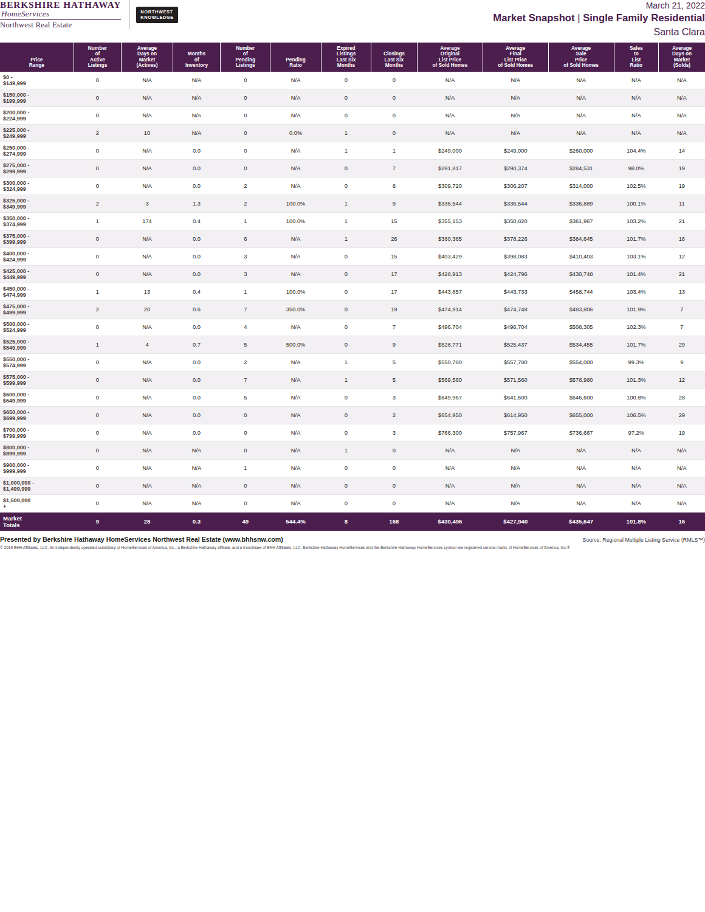BERKSHIRE HATHAWAY
HomeServices
Northwest Real Estate
NORTHWEST
KNOWLEDGE
March 21, 2022
Market Snapshot | Single Family Residential
Santa Clara
| Price Range | Number of Active Listings | Average Days on Market (Actives) | Months of Inventory | Number of Pending Listings | Pending Ratio | Expired Listings Last Six Months | Closings Last Six Months | Average Original List Price of Sold Homes | Average Final List Price of Sold Homes | Average Sale Price of Sold Homes | Sales to List Ratio | Average Days on Market (Solds) |
| --- | --- | --- | --- | --- | --- | --- | --- | --- | --- | --- | --- | --- |
| $0 - $149,999 | 0 | N/A | N/A | 0 | N/A | 0 | 0 | N/A | N/A | N/A | N/A | N/A |
| $150,000 - $199,999 | 0 | N/A | N/A | 0 | N/A | 0 | 0 | N/A | N/A | N/A | N/A | N/A |
| $200,000 - $224,999 | 0 | N/A | N/A | 0 | N/A | 0 | 0 | N/A | N/A | N/A | N/A | N/A |
| $225,000 - $249,999 | 2 | 10 | N/A | 0 | 0.0% | 1 | 0 | N/A | N/A | N/A | N/A | N/A |
| $250,000 - $274,999 | 0 | N/A | 0.0 | 0 | N/A | 1 | 1 | $249,000 | $249,000 | $260,000 | 104.4% | 14 |
| $275,000 - $299,999 | 0 | N/A | 0.0 | 0 | N/A | 0 | 7 | $291,817 | $290,374 | $284,531 | 98.0% | 19 |
| $300,000 - $324,999 | 0 | N/A | 0.0 | 2 | N/A | 0 | 8 | $309,720 | $306,207 | $314,000 | 102.5% | 19 |
| $325,000 - $349,999 | 2 | 3 | 1.3 | 2 | 100.0% | 1 | 9 | $336,544 | $336,544 | $336,889 | 100.1% | 11 |
| $350,000 - $374,999 | 1 | 174 | 0.4 | 1 | 100.0% | 1 | 15 | $355,153 | $350,820 | $361,967 | 103.2% | 21 |
| $375,000 - $399,999 | 0 | N/A | 0.0 | 6 | N/A | 1 | 26 | $380,365 | $378,226 | $384,645 | 101.7% | 16 |
| $400,000 - $424,999 | 0 | N/A | 0.0 | 3 | N/A | 0 | 15 | $403,429 | $398,083 | $410,403 | 103.1% | 12 |
| $425,000 - $449,999 | 0 | N/A | 0.0 | 3 | N/A | 0 | 17 | $428,913 | $424,796 | $430,748 | 101.4% | 21 |
| $450,000 - $474,999 | 1 | 13 | 0.4 | 1 | 100.0% | 0 | 17 | $443,857 | $443,733 | $458,744 | 103.4% | 13 |
| $475,000 - $499,999 | 2 | 20 | 0.6 | 7 | 350.0% | 0 | 19 | $474,914 | $474,748 | $483,806 | 101.9% | 7 |
| $500,000 - $524,999 | 0 | N/A | 0.0 | 4 | N/A | 0 | 7 | $496,704 | $496,704 | $508,305 | 102.3% | 7 |
| $525,000 - $549,999 | 1 | 4 | 0.7 | 5 | 500.0% | 0 | 9 | $528,771 | $525,437 | $534,455 | 101.7% | 29 |
| $550,000 - $574,999 | 0 | N/A | 0.0 | 2 | N/A | 1 | 5 | $550,780 | $557,780 | $554,000 | 99.3% | 9 |
| $575,000 - $599,999 | 0 | N/A | 0.0 | 7 | N/A | 1 | 5 | $569,560 | $571,560 | $578,980 | 101.3% | 12 |
| $600,000 - $649,999 | 0 | N/A | 0.0 | 5 | N/A | 0 | 3 | $649,967 | $641,600 | $646,600 | 100.8% | 28 |
| $650,000 - $699,999 | 0 | N/A | 0.0 | 0 | N/A | 0 | 2 | $654,950 | $614,950 | $655,000 | 106.5% | 29 |
| $700,000 - $799,999 | 0 | N/A | 0.0 | 0 | N/A | 0 | 3 | $766,300 | $757,967 | $736,667 | 97.2% | 19 |
| $800,000 - $899,999 | 0 | N/A | N/A | 0 | N/A | 1 | 0 | N/A | N/A | N/A | N/A | N/A |
| $900,000 - $999,999 | 0 | N/A | N/A | 1 | N/A | 0 | 0 | N/A | N/A | N/A | N/A | N/A |
| $1,000,000 - $1,499,999 | 0 | N/A | N/A | 0 | N/A | 0 | 0 | N/A | N/A | N/A | N/A | N/A |
| $1,500,000 + | 0 | N/A | N/A | 0 | N/A | 0 | 0 | N/A | N/A | N/A | N/A | N/A |
| Market Totals | 9 | 28 | 0.3 | 49 | 544.4% | 8 | 168 | $430,496 | $427,940 | $435,647 | 101.8% | 16 |
Presented by Berkshire Hathaway HomeServices Northwest Real Estate (www.bhhsnw.com)
Source: Regional Multiple Listing Service (RMLS™)
© 2019 BHH Affiliates, LLC. An independently operated subsidiary of HomeServices of America, Inc., a Berkshire Hathaway affiliate, and a franchisee of BHH Affiliates, LLC. Berkshire Hathaway HomeServices and the Berkshire Hathaway HomeServices symbol are registered service marks of HomeServices of America, Inc.®